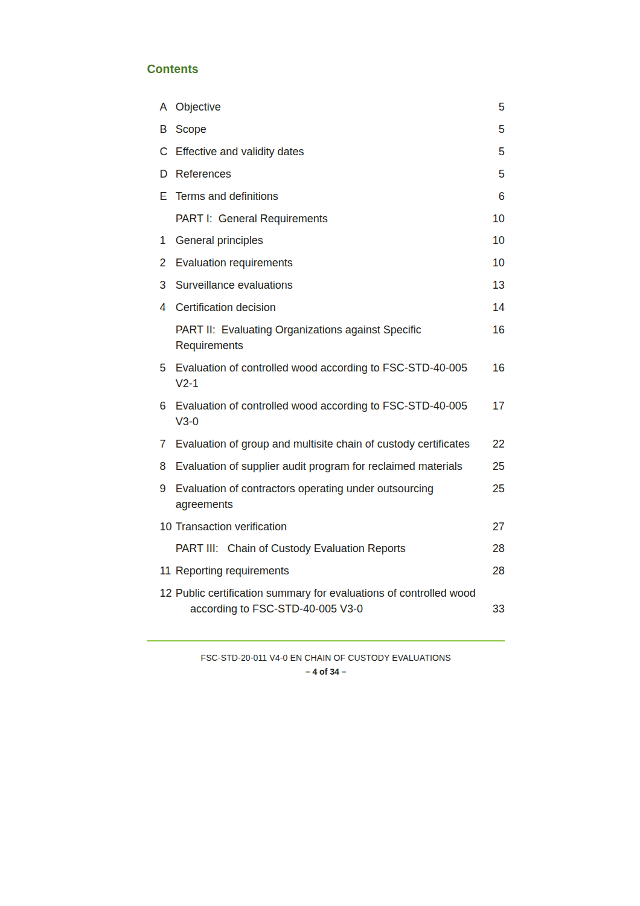Contents
| A | Objective | 5 |
| B | Scope | 5 |
| C | Effective and validity dates | 5 |
| D | References | 5 |
| E | Terms and definitions | 6 |
| | PART I: General Requirements | 10 |
| 1 | General principles | 10 |
| 2 | Evaluation requirements | 10 |
| 3 | Surveillance evaluations | 13 |
| 4 | Certification decision | 14 |
| | PART II: Evaluating Organizations against Specific Requirements | 16 |
| 5 | Evaluation of controlled wood according to FSC-STD-40-005 V2-1 | 16 |
| 6 | Evaluation of controlled wood according to FSC-STD-40-005 V3-0 | 17 |
| 7 | Evaluation of group and multisite chain of custody certificates | 22 |
| 8 | Evaluation of supplier audit program for reclaimed materials | 25 |
| 9 | Evaluation of contractors operating under outsourcing agreements | 25 |
| 10 | Transaction verification | 27 |
| | PART III: Chain of Custody Evaluation Reports | 28 |
| 11 | Reporting requirements | 28 |
| 12 | Public certification summary for evaluations of controlled wood according to FSC-STD-40-005 V3-0 | 33 |
FSC-STD-20-011 V4-0 EN CHAIN OF CUSTODY EVALUATIONS
– 4 of 34 –